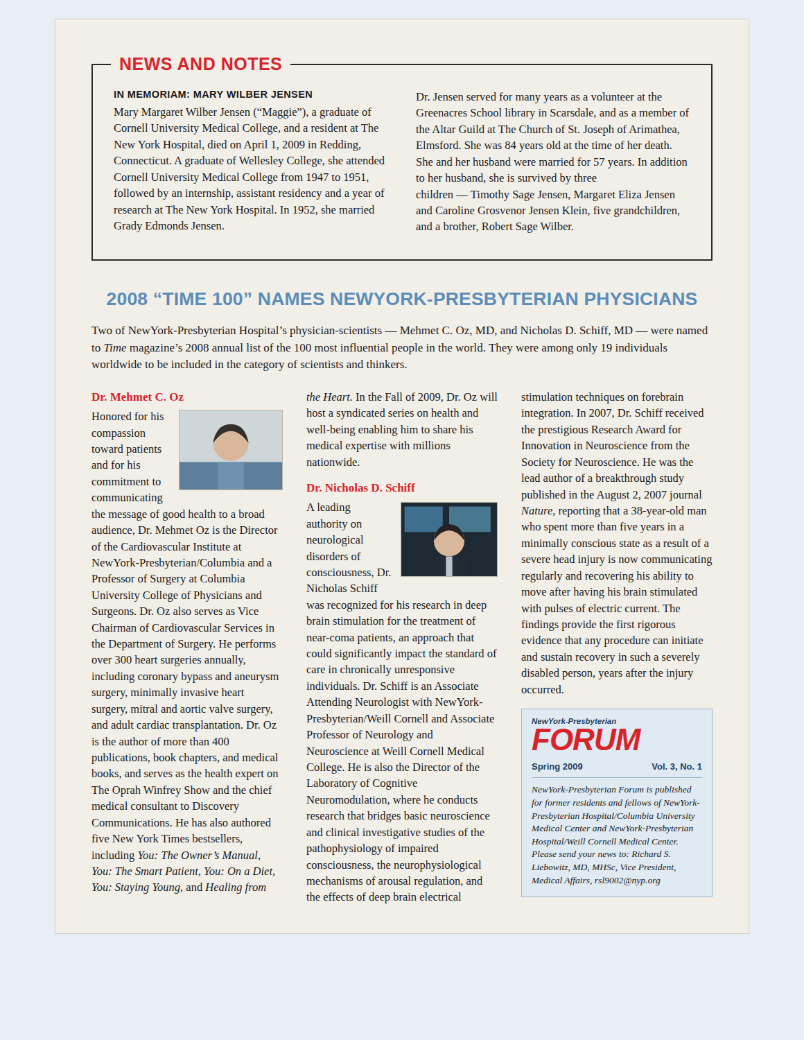NEWS AND NOTES
IN MEMORIAM: MARY WILBER JENSEN
Mary Margaret Wilber Jensen (“Maggie”), a graduate of Cornell University Medical College, and a resident at The New York Hospital, died on April 1, 2009 in Redding, Connecticut. A graduate of Wellesley College, she attended Cornell University Medical College from 1947 to 1951, followed by an internship, assistant residency and a year of research at The New York Hospital. In 1952, she married Grady Edmonds Jensen.
Dr. Jensen served for many years as a volunteer at the Greenacres School library in Scarsdale, and as a member of the Altar Guild at The Church of St. Joseph of Arimathea, Elmsford. She was 84 years old at the time of her death. She and her husband were married for 57 years. In addition to her husband, she is survived by three children — Timothy Sage Jensen, Margaret Eliza Jensen and Caroline Grosvenor Jensen Klein, five grandchildren, and a brother, Robert Sage Wilber.
2008 “TIME 100” NAMES NEWYORK-PRESBYTERIAN PHYSICIANS
Two of NewYork-Presbyterian Hospital’s physician-scientists — Mehmet C. Oz, MD, and Nicholas D. Schiff, MD — were named to Time magazine’s 2008 annual list of the 100 most influential people in the world. They were among only 19 individuals worldwide to be included in the category of scientists and thinkers.
Dr. Mehmet C. Oz
Honored for his compassion toward patients and for his commitment to communicating the message of good health to a broad audience, Dr. Mehmet Oz is the Director of the Cardiovascular Institute at NewYork-Presbyterian/Columbia and a Professor of Surgery at Columbia University College of Physicians and Surgeons. Dr. Oz also serves as Vice Chairman of Cardiovascular Services in the Department of Surgery. He performs over 300 heart surgeries annually, including coronary bypass and aneurysm surgery, minimally invasive heart surgery, mitral and aortic valve surgery, and adult cardiac transplantation. Dr. Oz is the author of more than 400 publications, book chapters, and medical books, and serves as the health expert on The Oprah Winfrey Show and the chief medical consultant to Discovery Communications. He has also authored five New York Times bestsellers, including You: The Owner’s Manual, You: The Smart Patient, You: On a Diet, You: Staying Young, and Healing from the Heart. In the Fall of 2009, Dr. Oz will host a syndicated series on health and well-being enabling him to share his medical expertise with millions nationwide.
Dr. Nicholas D. Schiff
A leading authority on neurological disorders of consciousness, Dr. Nicholas Schiff was recognized for his research in deep brain stimulation for the treatment of near-coma patients, an approach that could significantly impact the standard of care in chronically unresponsive individuals. Dr. Schiff is an Associate Attending Neurologist with NewYork-Presbyterian/Weill Cornell and Associate Professor of Neurology and Neuroscience at Weill Cornell Medical College. He is also the Director of the Laboratory of Cognitive Neuromodulation, where he conducts research that bridges basic neuroscience and clinical investigative studies of the pathophysiology of impaired consciousness, the neurophysiological mechanisms of arousal regulation, and the effects of deep brain electrical stimulation techniques on forebrain integration. In 2007, Dr. Schiff received the prestigious Research Award for Innovation in Neuroscience from the Society for Neuroscience. He was the lead author of a breakthrough study published in the August 2, 2007 journal Nature, reporting that a 38-year-old man who spent more than five years in a minimally conscious state as a result of a severe head injury is now communicating regularly and recovering his ability to move after having his brain stimulated with pulses of electric current. The findings provide the first rigorous evidence that any procedure can initiate and sustain recovery in such a severely disabled person, years after the injury occurred.
NewYork-Presbyterian
FORUM
Spring 2009 Vol. 3, No. 1
NewYork-Presbyterian Forum is published for former residents and fellows of NewYork-Presbyterian Hospital/Columbia University Medical Center and NewYork-Presbyterian Hospital/Weill Cornell Medical Center. Please send your news to: Richard S. Liebowitz, MD, MHSc, Vice President, Medical Affairs, rsl9002@nyp.org